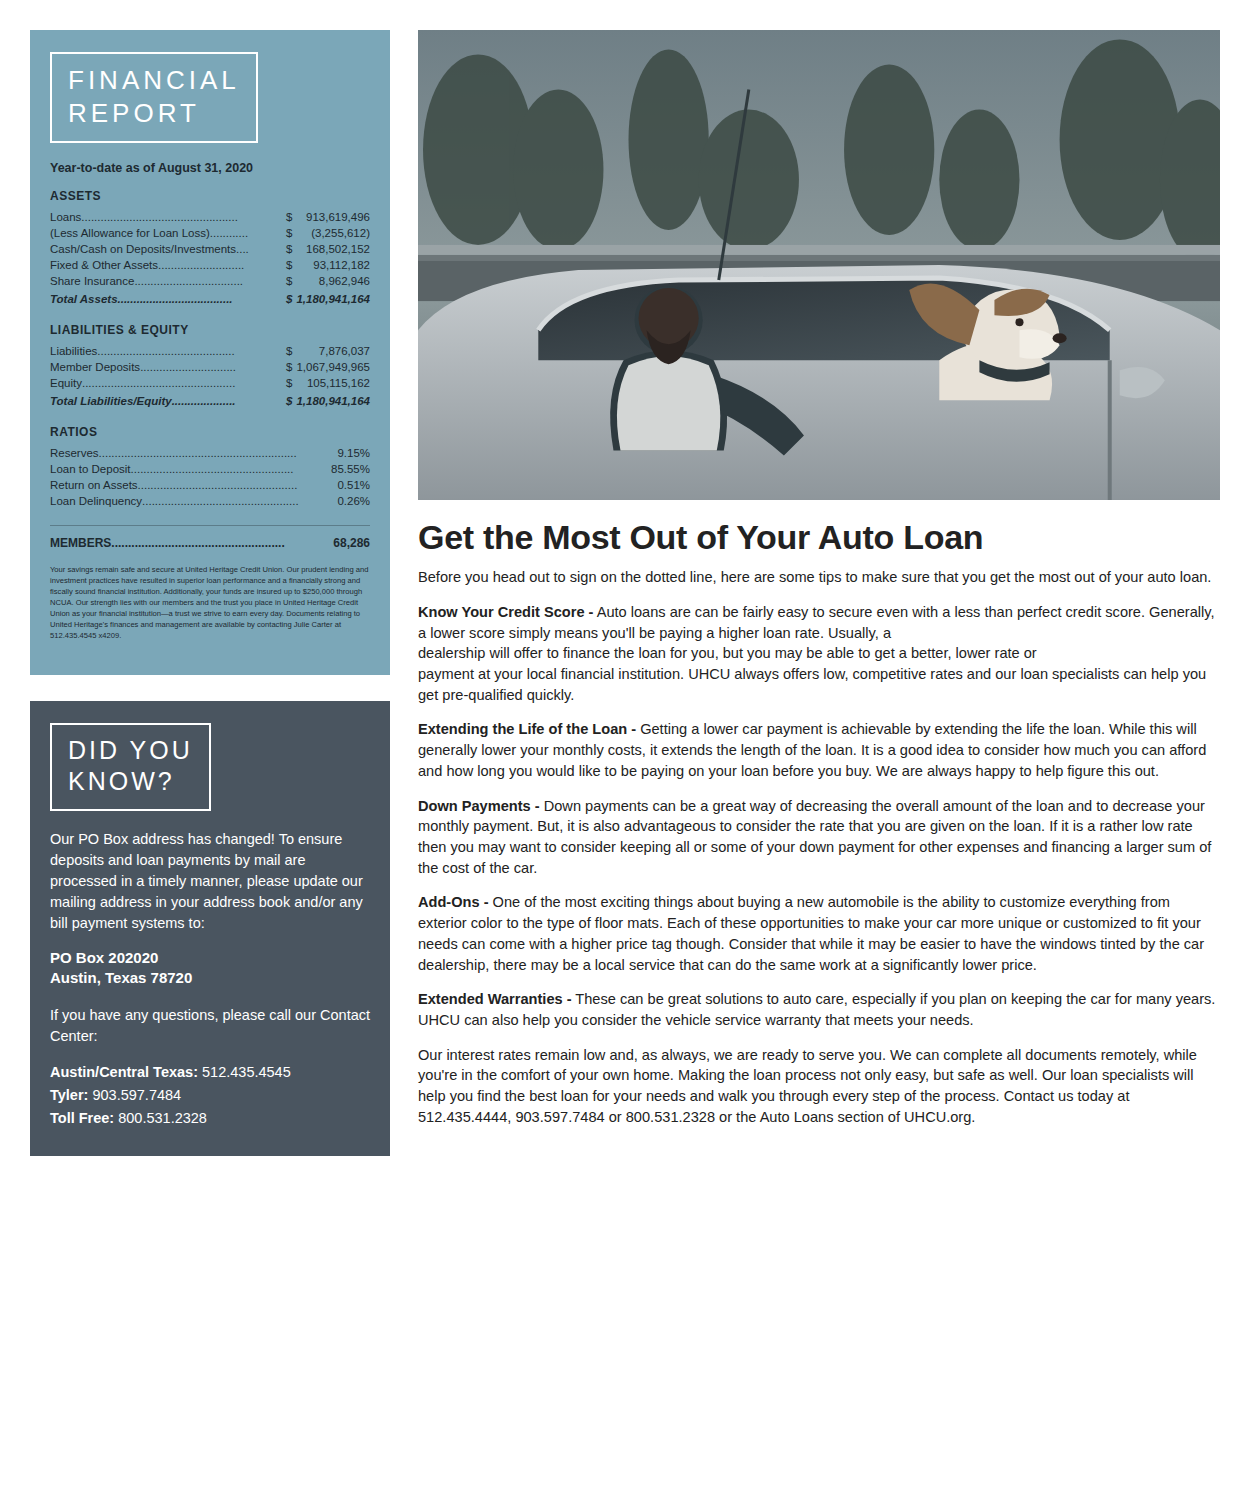FINANCIAL
REPORT
Year-to-date as of August 31, 2020
ASSETS
| Loans ................................................. | $ | 913,619,496 |
| (Less Allowance for Loan Loss) ............ | $ | (3,255,612) |
| Cash/Cash on Deposits/Investments .... | $ | 168,502,152 |
| Fixed & Other Assets ........................... | $ | 93,112,182 |
| Share Insurance .................................. | $ | 8,962,946 |
| Total Assets .................................... | $ | 1,180,941,164 |
LIABILITIES & EQUITY
| Liabilities ........................................... | $ | 7,876,037 |
| Member Deposits .............................. | $ | 1,067,949,965 |
| Equity ................................................ | $ | 105,115,162 |
| Total Liabilities/Equity .................... | $ | 1,180,941,164 |
RATIOS
| Reserves .............................................................. | 9.15% |
| Loan to Deposit ................................................... | 85.55% |
| Return on Assets .................................................. | 0.51% |
| Loan Delinquency ................................................. | 0.26% |
MEMBERS.................................................... 68,286
Your savings remain safe and secure at United Heritage Credit Union. Our prudent lending and investment practices have resulted in superior loan performance and a financially strong and fiscally sound financial institution. Additionally, your funds are insured up to $250,000 through NCUA. Our strength lies with our members and the trust you place in United Heritage Credit Union as your financial institution—a trust we strive to earn every day. Documents relating to United Heritage's finances and management are available by contacting Julie Carter at 512.435.4545 x4209.
DID YOU
KNOW?
Our PO Box address has changed! To ensure deposits and loan payments by mail are processed in a timely manner, please update our mailing address in your address book and/or any bill payment systems to:
PO Box 202020
Austin, Texas 78720
If you have any questions, please call our Contact Center:
Austin/Central Texas: 512.435.4545
Tyler: 903.597.7484
Toll Free: 800.531.2328
Get the Most Out of Your Auto Loan
Before you head out to sign on the dotted line, here are some tips to make sure that you get the most out of your auto loan.
Know Your Credit Score - Auto loans are can be fairly easy to secure even with a less than perfect credit score. Generally, a lower score simply means you'll be paying a higher loan rate. Usually, a
dealership will offer to finance the loan for you, but you may be able to get a better, lower rate or
payment at your local financial institution. UHCU always offers low, competitive rates and our loan specialists can help you get pre-qualified quickly.
Extending the Life of the Loan - Getting a lower car payment is achievable by extending the life the loan. While this will generally lower your monthly costs, it extends the length of the loan. It is a good idea to consider how much you can afford and how long you would like to be paying on your loan before you buy. We are always happy to help figure this out.
Down Payments - Down payments can be a great way of decreasing the overall amount of the loan and to decrease your monthly payment. But, it is also advantageous to consider the rate that you are given on the loan. If it is a rather low rate then you may want to consider keeping all or some of your down payment for other expenses and financing a larger sum of the cost of the car.
Add-Ons - One of the most exciting things about buying a new automobile is the ability to customize everything from exterior color to the type of floor mats. Each of these opportunities to make your car more unique or customized to fit your needs can come with a higher price tag though. Consider that while it may be easier to have the windows tinted by the car dealership, there may be a local service that can do the same work at a significantly lower price.
Extended Warranties - These can be great solutions to auto care, especially if you plan on keeping the car for many years. UHCU can also help you consider the vehicle service warranty that meets your needs.
Our interest rates remain low and, as always, we are ready to serve you. We can complete all documents remotely, while you're in the comfort of your own home. Making the loan process not only easy, but safe as well. Our loan specialists will help you find the best loan for your needs and walk you through every step of the process. Contact us today at 512.435.4444, 903.597.7484 or 800.531.2328 or the Auto Loans section of UHCU.org.